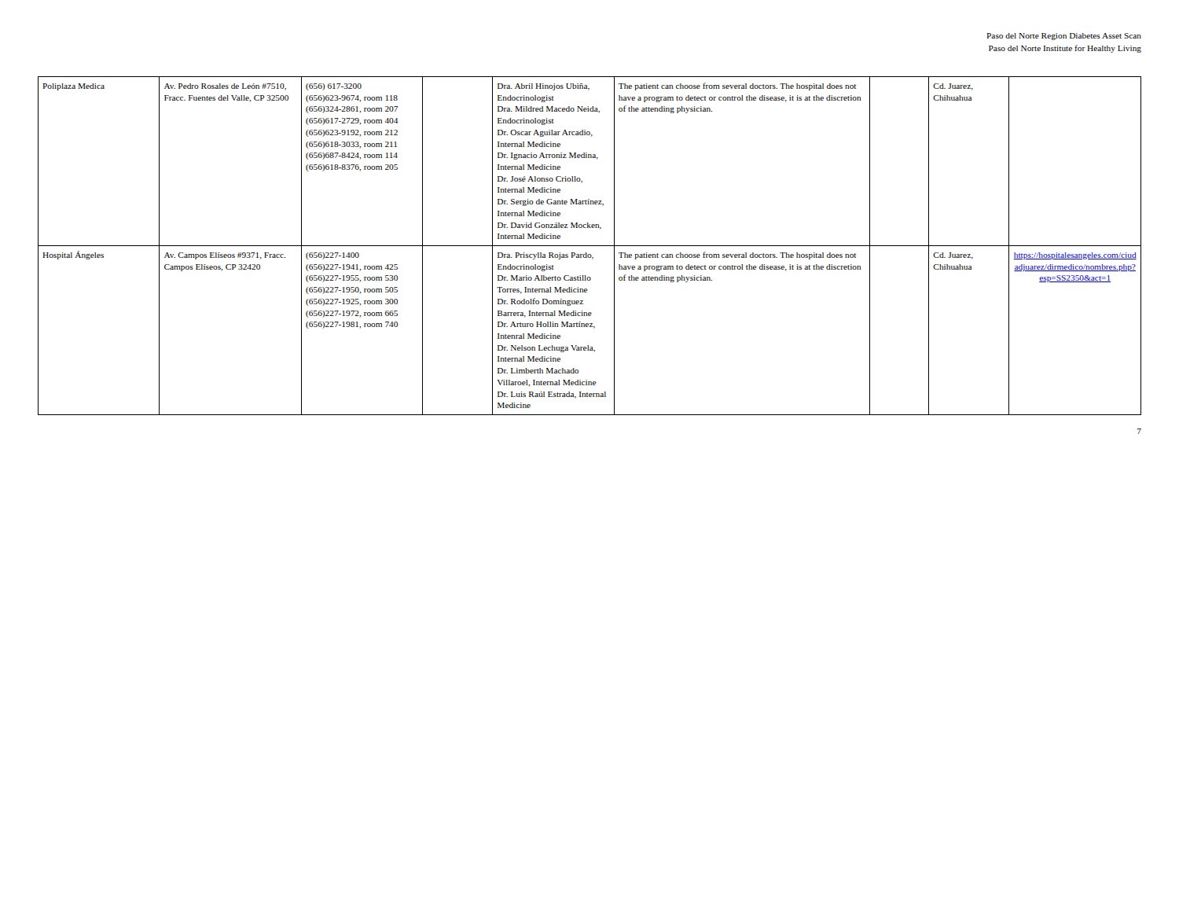Paso del Norte Region Diabetes Asset Scan
Paso del Norte Institute for Healthy Living
| Poliplaza Medica | Av. Pedro Rosales de León #7510, Fracc. Fuentes del Valle, CP 32500 | (656) 617-3200 (656)623-9674, room 118 (656)324-2861, room 207 (656)617-2729, room 404 (656)623-9192, room 212 (656)618-3033, room 211 (656)687-8424, room 114 (656)618-8376, room 205 | | Dra. Abril Hinojos Ubiña, Endocrinologist Dra. Mildred Macedo Neida, Endocrinologist Dr. Oscar Aguilar Arcadio, Internal Medicine Dr. Ignacio Arroniz Medina, Internal Medicine Dr. José Alonso Criollo, Internal Medicine Dr. Sergio de Gante Martínez, Internal Medicine Dr. David González Mocken, Internal Medicine | The patient can choose from several doctors. The hospital does not have a program to detect or control the disease, it is at the discretion of the attending physician. | | Cd. Juarez, Chihuahua | |
| Hospital Ángeles | Av. Campos Elíseos #9371, Fracc. Campos Elíseos, CP 32420 | (656)227-1400 (656)227-1941, room 425 (656)227-1955, room 530 (656)227-1950, room 505 (656)227-1925, room 300 (656)227-1972, room 665 (656)227-1981, room 740 | | Dra. Priscylla Rojas Pardo, Endocrinologist Dr. Mario Alberto Castillo Torres, Internal Medicine Dr. Rodolfo Domínguez Barrera, Internal Medicine Dr. Arturo Hollin Martínez, Intenral Medicine Dr. Nelson Lechuga Varela, Internal Medicine Dr. Limberth Machado Villaroel, Internal Medicine Dr. Luis Raúl Estrada, Internal Medicine | The patient can choose from several doctors. The hospital does not have a program to detect or control the disease, it is at the discretion of the attending physician. | | Cd. Juarez, Chihuahua | https://hospitalesangeles.com/ciudadjuarez/dirmedico/nombres.php?esp=SS2350&act=1 |
7